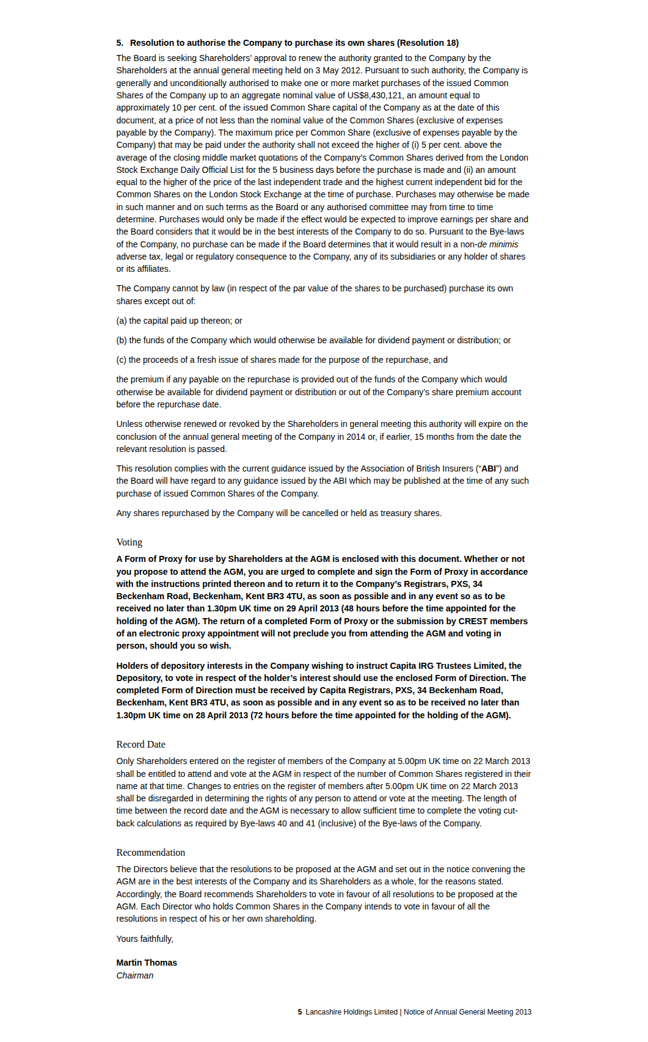5. Resolution to authorise the Company to purchase its own shares (Resolution 18)
The Board is seeking Shareholders’ approval to renew the authority granted to the Company by the Shareholders at the annual general meeting held on 3 May 2012. Pursuant to such authority, the Company is generally and unconditionally authorised to make one or more market purchases of the issued Common Shares of the Company up to an aggregate nominal value of US$8,430,121, an amount equal to approximately 10 per cent. of the issued Common Share capital of the Company as at the date of this document, at a price of not less than the nominal value of the Common Shares (exclusive of expenses payable by the Company). The maximum price per Common Share (exclusive of expenses payable by the Company) that may be paid under the authority shall not exceed the higher of (i) 5 per cent. above the average of the closing middle market quotations of the Company’s Common Shares derived from the London Stock Exchange Daily Official List for the 5 business days before the purchase is made and (ii) an amount equal to the higher of the price of the last independent trade and the highest current independent bid for the Common Shares on the London Stock Exchange at the time of purchase. Purchases may otherwise be made in such manner and on such terms as the Board or any authorised committee may from time to time determine. Purchases would only be made if the effect would be expected to improve earnings per share and the Board considers that it would be in the best interests of the Company to do so. Pursuant to the Bye-laws of the Company, no purchase can be made if the Board determines that it would result in a non-de minimis adverse tax, legal or regulatory consequence to the Company, any of its subsidiaries or any holder of shares or its affiliates.
The Company cannot by law (in respect of the par value of the shares to be purchased) purchase its own shares except out of:
(a) the capital paid up thereon; or
(b) the funds of the Company which would otherwise be available for dividend payment or distribution; or
(c) the proceeds of a fresh issue of shares made for the purpose of the repurchase, and
the premium if any payable on the repurchase is provided out of the funds of the Company which would otherwise be available for dividend payment or distribution or out of the Company’s share premium account before the repurchase date.
Unless otherwise renewed or revoked by the Shareholders in general meeting this authority will expire on the conclusion of the annual general meeting of the Company in 2014 or, if earlier, 15 months from the date the relevant resolution is passed.
This resolution complies with the current guidance issued by the Association of British Insurers (“ABI”) and the Board will have regard to any guidance issued by the ABI which may be published at the time of any such purchase of issued Common Shares of the Company.
Any shares repurchased by the Company will be cancelled or held as treasury shares.
Voting
A Form of Proxy for use by Shareholders at the AGM is enclosed with this document. Whether or not you propose to attend the AGM, you are urged to complete and sign the Form of Proxy in accordance with the instructions printed thereon and to return it to the Company’s Registrars, PXS, 34 Beckenham Road, Beckenham, Kent BR3 4TU, as soon as possible and in any event so as to be received no later than 1.30pm UK time on 29 April 2013 (48 hours before the time appointed for the holding of the AGM). The return of a completed Form of Proxy or the submission by CREST members of an electronic proxy appointment will not preclude you from attending the AGM and voting in person, should you so wish.
Holders of depository interests in the Company wishing to instruct Capita IRG Trustees Limited, the Depository, to vote in respect of the holder’s interest should use the enclosed Form of Direction. The completed Form of Direction must be received by Capita Registrars, PXS, 34 Beckenham Road, Beckenham, Kent BR3 4TU, as soon as possible and in any event so as to be received no later than 1.30pm UK time on 28 April 2013 (72 hours before the time appointed for the holding of the AGM).
Record Date
Only Shareholders entered on the register of members of the Company at 5.00pm UK time on 22 March 2013 shall be entitled to attend and vote at the AGM in respect of the number of Common Shares registered in their name at that time. Changes to entries on the register of members after 5.00pm UK time on 22 March 2013 shall be disregarded in determining the rights of any person to attend or vote at the meeting. The length of time between the record date and the AGM is necessary to allow sufficient time to complete the voting cut-back calculations as required by Bye-laws 40 and 41 (inclusive) of the Bye-laws of the Company.
Recommendation
The Directors believe that the resolutions to be proposed at the AGM and set out in the notice convening the AGM are in the best interests of the Company and its Shareholders as a whole, for the reasons stated. Accordingly, the Board recommends Shareholders to vote in favour of all resolutions to be proposed at the AGM. Each Director who holds Common Shares in the Company intends to vote in favour of all the resolutions in respect of his or her own shareholding.
Yours faithfully,
Martin Thomas
Chairman
5 Lancashire Holdings Limited | Notice of Annual General Meeting 2013